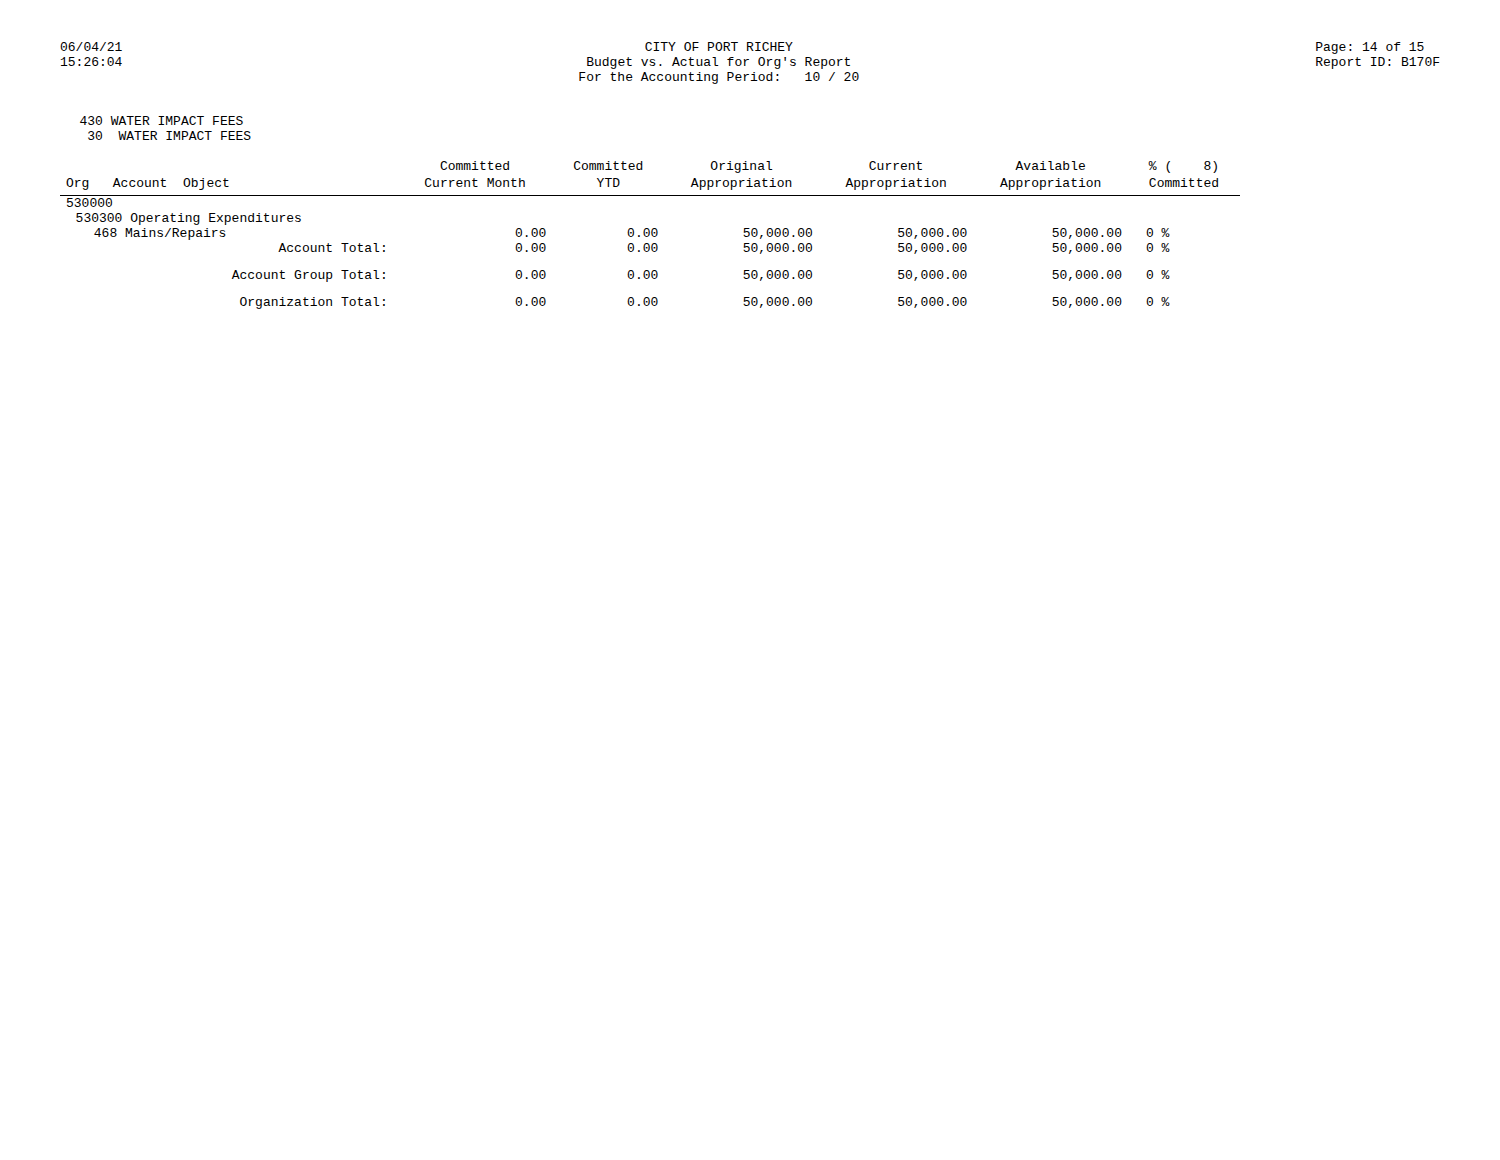06/04/21 15:26:04
CITY OF PORT RICHEY Budget vs. Actual for Org's Report For the Accounting Period: 10 / 20
Page: 14 of 15 Report ID: B170F
430 WATER IMPACT FEES
 30  WATER IMPACT FEES
| | Committed | Committed | Original | Current | Available | % ( 8) |
| --- | --- | --- | --- | --- | --- | --- |
| Org Account Object | Current Month | YTD | Appropriation | Appropriation | Appropriation | Committed |
| 530000 | | | | | | |
| 530300 Operating Expenditures | | | | | | |
| 468 Mains/Repairs | 0.00 | 0.00 | 50,000.00 | 50,000.00 | 50,000.00 | 0 % |
| Account Total: | 0.00 | 0.00 | 50,000.00 | 50,000.00 | 50,000.00 | 0 % |
| Account Group Total: | 0.00 | 0.00 | 50,000.00 | 50,000.00 | 50,000.00 | 0 % |
| Organization Total: | 0.00 | 0.00 | 50,000.00 | 50,000.00 | 50,000.00 | 0 % |